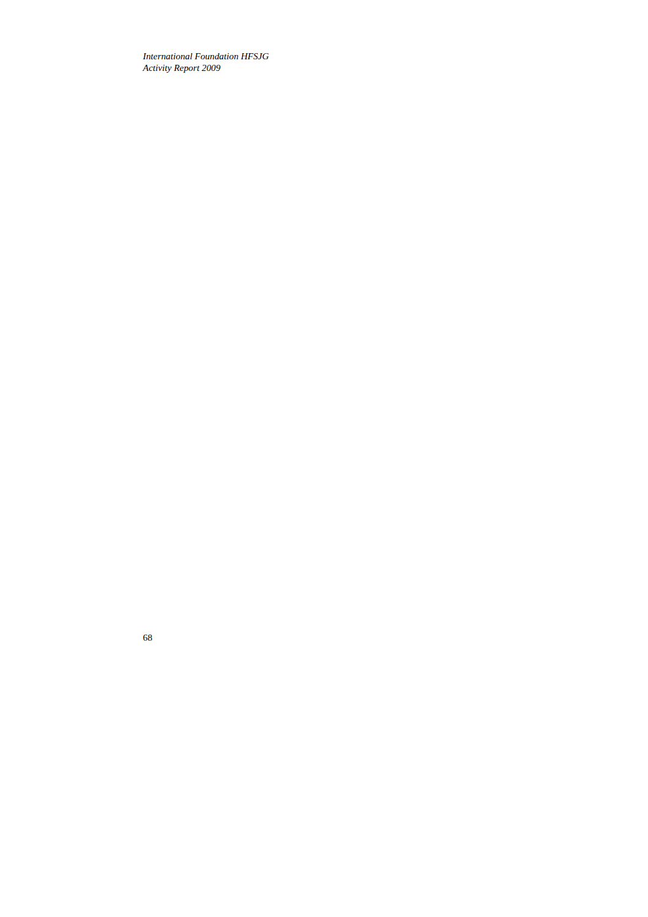International Foundation HFSJG Activity Report 2009
68